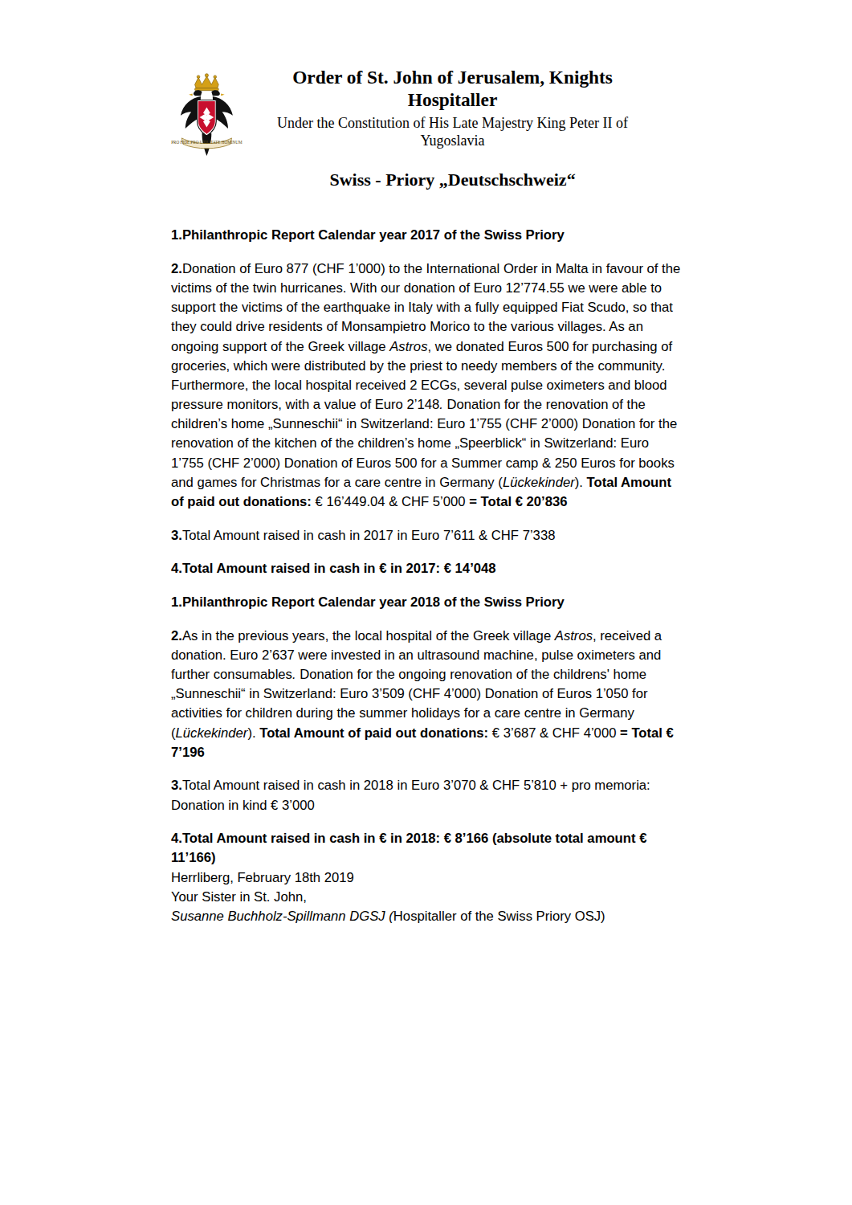PRO FIDE PRO UTILITATE HOMINUM
Order of St. John of Jerusalem, Knights Hospitaller
Under the Constitution of His Late Majestry King Peter II of Yugoslavia
Swiss - Priory „Deutschschweiz“
1. Philanthropic Report Calendar year 2017 of the Swiss Priory
2. Donation of Euro 877 (CHF 1’000) to the International Order in Malta in favour of the victims of the twin hurricanes. With our donation of Euro 12’774.55 we were able to support the victims of the earthquake in Italy with a fully equipped Fiat Scudo, so that they could drive residents of Monsampietro Morico to the various villages. As an ongoing support of the Greek village Astros, we donated Euros 500 for purchasing of groceries, which were distributed by the priest to needy members of the community. Furthermore, the local hospital received 2 ECGs, several pulse oximeters and blood pressure monitors, with a value of Euro 2’148. Donation for the renovation of the children’s home „Sunneschii“ in Switzerland: Euro 1’755 (CHF 2’000) Donation for the renovation of the kitchen of the children’s home „Speerblick“ in Switzerland: Euro 1’755 (CHF 2’000) Donation of Euros 500 for a Summer camp & 250 Euros for books and games for Christmas for a care centre in Germany (Lückekinder). Total Amount of paid out donations: € 16’449.04 & CHF 5’000 = Total € 20’836
3. Total Amount raised in cash in 2017 in Euro 7’611 & CHF 7’338
4. Total Amount raised in cash in € in 2017: € 14’048
1. Philanthropic Report Calendar year 2018 of the Swiss Priory
2. As in the previous years, the local hospital of the Greek village Astros, received a donation. Euro 2’637 were invested in an ultrasound machine, pulse oximeters and further consumables. Donation for the ongoing renovation of the childrens' home „Sunneschii“ in Switzerland: Euro 3’509 (CHF 4’000) Donation of Euros 1’050 for activities for children during the summer holidays for a care centre in Germany (Lückekinder). Total Amount of paid out donations: € 3’687 & CHF 4’000 = Total € 7’196
3. Total Amount raised in cash in 2018 in Euro 3’070 & CHF 5’810 + pro memoria: Donation in kind € 3’000
4. Total Amount raised in cash in € in 2018: € 8’166 (absolute total amount € 11’166)
Herrliberg, February 18th 2019
Your Sister in St. John,
Susanne Buchholz-Spillmann DGSJ (Hospitaller of the Swiss Priory OSJ)